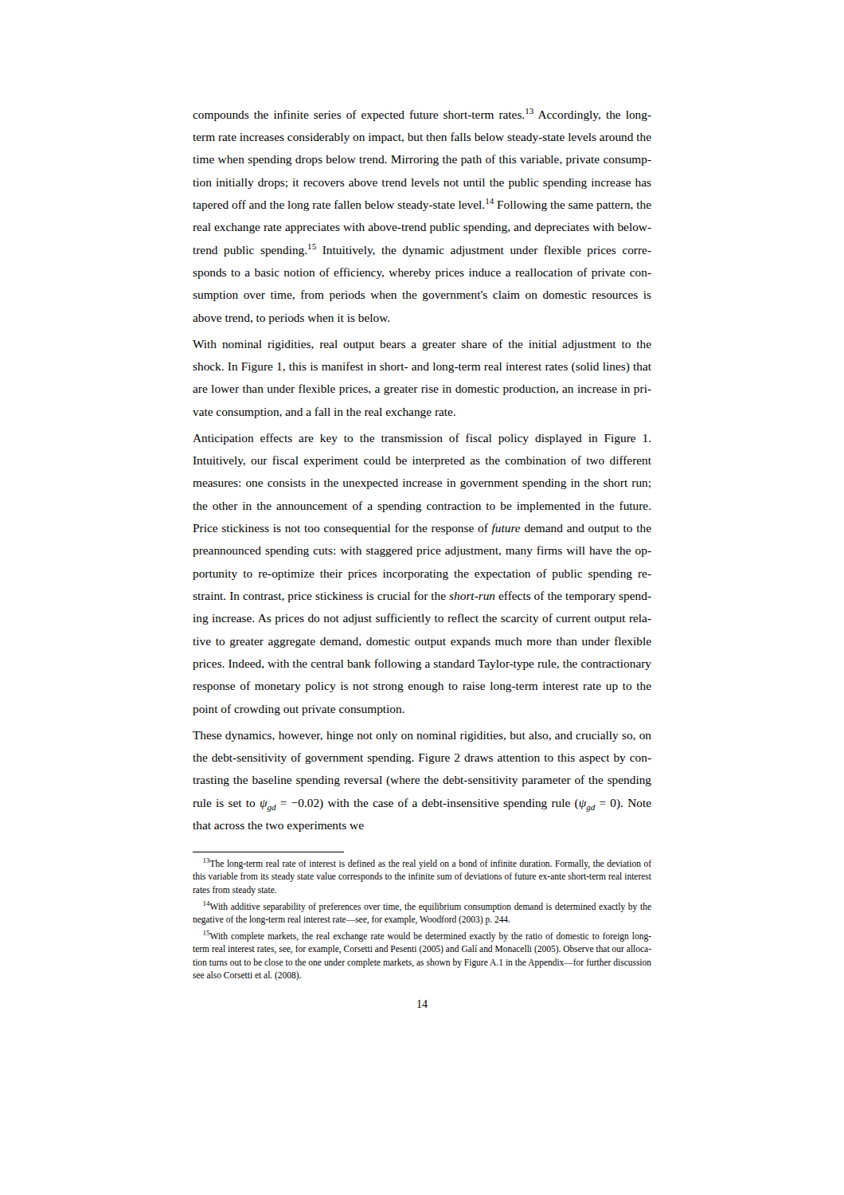compounds the infinite series of expected future short-term rates.13 Accordingly, the long-term rate increases considerably on impact, but then falls below steady-state levels around the time when spending drops below trend. Mirroring the path of this variable, private consumption initially drops; it recovers above trend levels not until the public spending increase has tapered off and the long rate fallen below steady-state level.14 Following the same pattern, the real exchange rate appreciates with above-trend public spending, and depreciates with below-trend public spending.15 Intuitively, the dynamic adjustment under flexible prices corresponds to a basic notion of efficiency, whereby prices induce a reallocation of private consumption over time, from periods when the government's claim on domestic resources is above trend, to periods when it is below.
With nominal rigidities, real output bears a greater share of the initial adjustment to the shock. In Figure 1, this is manifest in short- and long-term real interest rates (solid lines) that are lower than under flexible prices, a greater rise in domestic production, an increase in private consumption, and a fall in the real exchange rate.
Anticipation effects are key to the transmission of fiscal policy displayed in Figure 1. Intuitively, our fiscal experiment could be interpreted as the combination of two different measures: one consists in the unexpected increase in government spending in the short run; the other in the announcement of a spending contraction to be implemented in the future. Price stickiness is not too consequential for the response of future demand and output to the preannounced spending cuts: with staggered price adjustment, many firms will have the opportunity to re-optimize their prices incorporating the expectation of public spending restraint. In contrast, price stickiness is crucial for the short-run effects of the temporary spending increase. As prices do not adjust sufficiently to reflect the scarcity of current output relative to greater aggregate demand, domestic output expands much more than under flexible prices. Indeed, with the central bank following a standard Taylor-type rule, the contractionary response of monetary policy is not strong enough to raise long-term interest rate up to the point of crowding out private consumption.
These dynamics, however, hinge not only on nominal rigidities, but also, and crucially so, on the debt-sensitivity of government spending. Figure 2 draws attention to this aspect by contrasting the baseline spending reversal (where the debt-sensitivity parameter of the spending rule is set to ψgd = −0.02) with the case of a debt-insensitive spending rule (ψgd = 0). Note that across the two experiments we
13The long-term real rate of interest is defined as the real yield on a bond of infinite duration. Formally, the deviation of this variable from its steady state value corresponds to the infinite sum of deviations of future ex-ante short-term real interest rates from steady state.
14With additive separability of preferences over time, the equilibrium consumption demand is determined exactly by the negative of the long-term real interest rate—see, for example, Woodford (2003) p. 244.
15With complete markets, the real exchange rate would be determined exactly by the ratio of domestic to foreign long-term real interest rates, see, for example, Corsetti and Pesenti (2005) and Galí and Monacelli (2005). Observe that our allocation turns out to be close to the one under complete markets, as shown by Figure A.1 in the Appendix—for further discussion see also Corsetti et al. (2008).
14